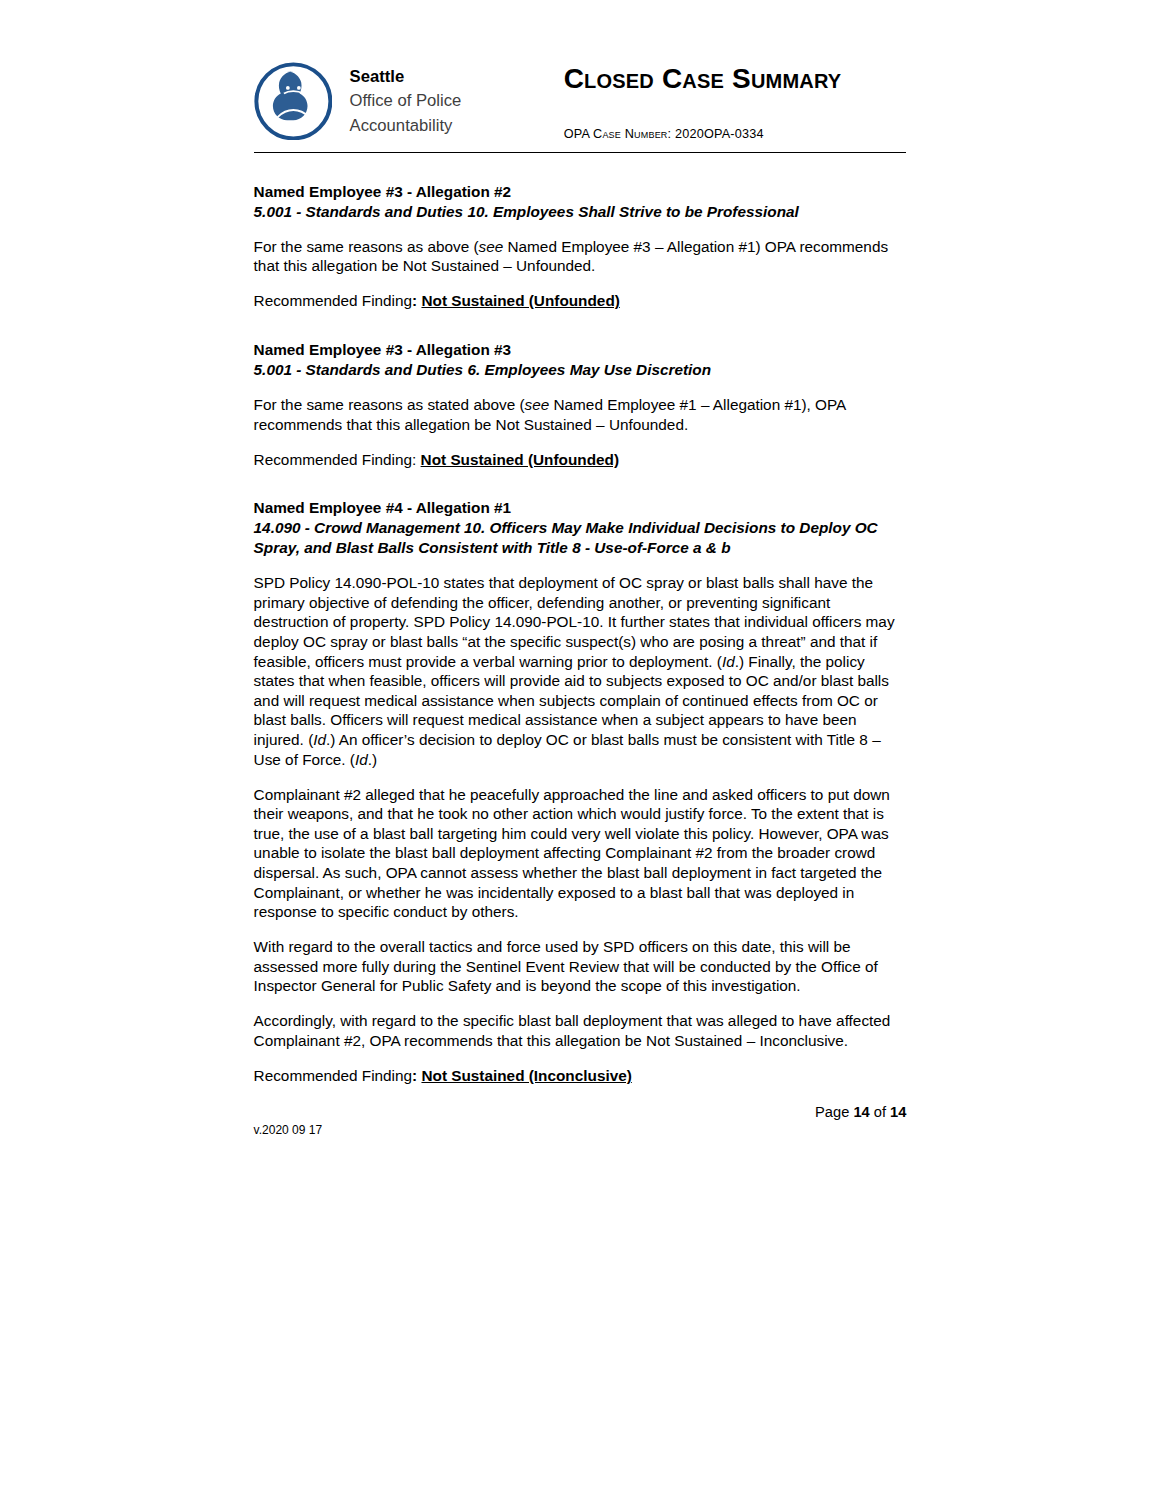Seattle
Office of Police
Accountability
Closed Case Summary
OPA Case Number: 2020OPA-0334
Named Employee #3 - Allegation #2
5.001 - Standards and Duties 10. Employees Shall Strive to be Professional
For the same reasons as above (see Named Employee #3 – Allegation #1) OPA recommends that this allegation be Not Sustained – Unfounded.
Recommended Finding: Not Sustained (Unfounded)
Named Employee #3 - Allegation #3
5.001 - Standards and Duties 6. Employees May Use Discretion
For the same reasons as stated above (see Named Employee #1 – Allegation #1), OPA recommends that this allegation be Not Sustained – Unfounded.
Recommended Finding: Not Sustained (Unfounded)
Named Employee #4 - Allegation #1
14.090 - Crowd Management 10. Officers May Make Individual Decisions to Deploy OC Spray, and Blast Balls Consistent with Title 8 - Use-of-Force a & b
SPD Policy 14.090-POL-10 states that deployment of OC spray or blast balls shall have the primary objective of defending the officer, defending another, or preventing significant destruction of property. SPD Policy 14.090-POL-10. It further states that individual officers may deploy OC spray or blast balls “at the specific suspect(s) who are posing a threat” and that if feasible, officers must provide a verbal warning prior to deployment. (Id.) Finally, the policy states that when feasible, officers will provide aid to subjects exposed to OC and/or blast balls and will request medical assistance when subjects complain of continued effects from OC or blast balls. Officers will request medical assistance when a subject appears to have been injured. (Id.) An officer’s decision to deploy OC or blast balls must be consistent with Title 8 – Use of Force. (Id.)
Complainant #2 alleged that he peacefully approached the line and asked officers to put down their weapons, and that he took no other action which would justify force. To the extent that is true, the use of a blast ball targeting him could very well violate this policy. However, OPA was unable to isolate the blast ball deployment affecting Complainant #2 from the broader crowd dispersal. As such, OPA cannot assess whether the blast ball deployment in fact targeted the Complainant, or whether he was incidentally exposed to a blast ball that was deployed in response to specific conduct by others.
With regard to the overall tactics and force used by SPD officers on this date, this will be assessed more fully during the Sentinel Event Review that will be conducted by the Office of Inspector General for Public Safety and is beyond the scope of this investigation.
Accordingly, with regard to the specific blast ball deployment that was alleged to have affected Complainant #2, OPA recommends that this allegation be Not Sustained – Inconclusive.
Recommended Finding: Not Sustained (Inconclusive)
Page 14 of 14
v.2020 09 17